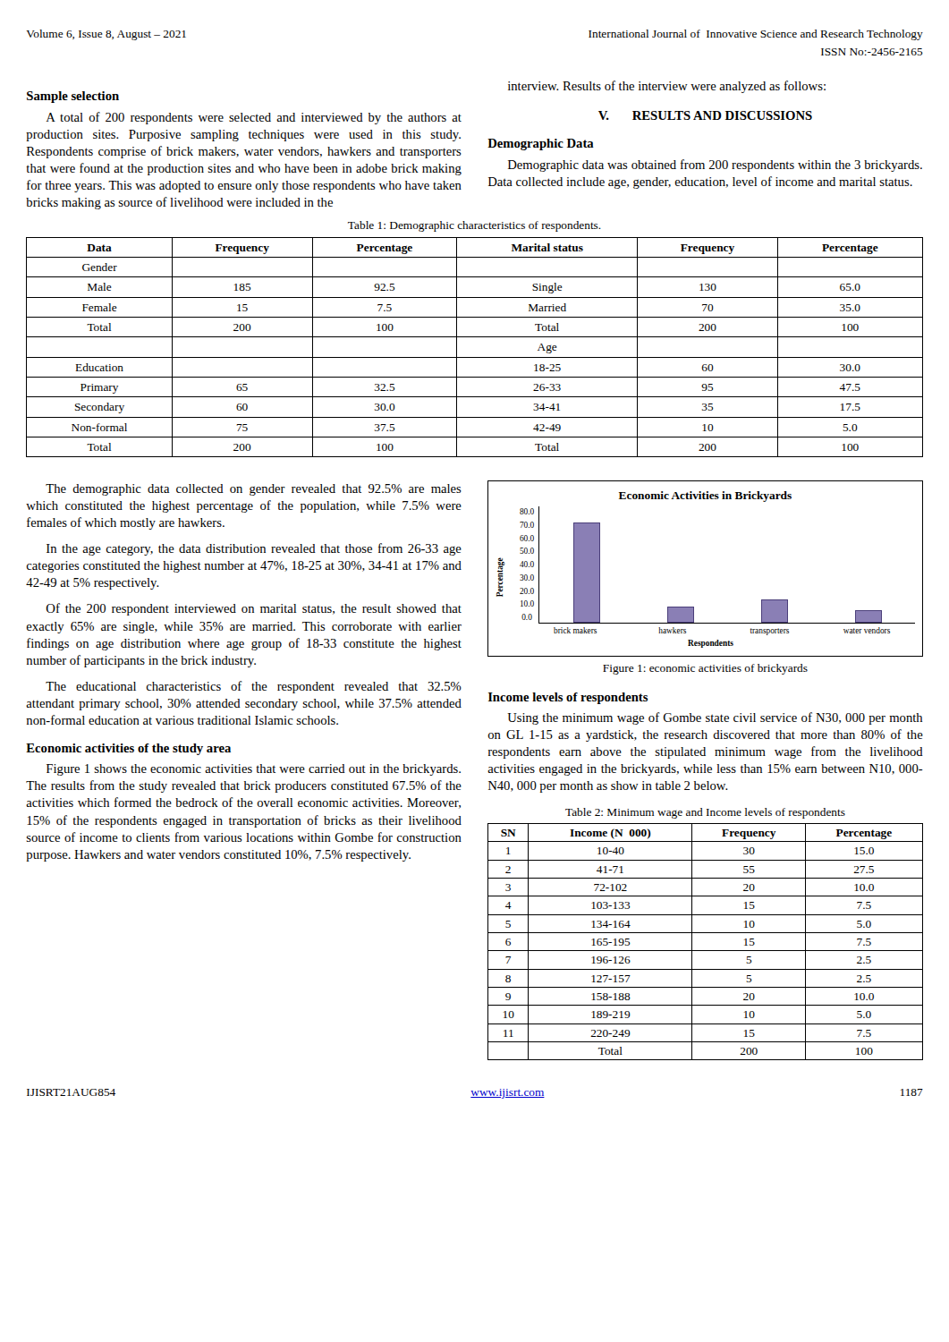Volume 6, Issue 8, August – 2021 International Journal of Innovative Science and Research Technology
ISSN No:-2456-2165
Sample selection
A total of 200 respondents were selected and interviewed by the authors at production sites. Purposive sampling techniques were used in this study. Respondents comprise of brick makers, water vendors, hawkers and transporters that were found at the production sites and who have been in adobe brick making for three years. This was adopted to ensure only those respondents who have taken bricks making as source of livelihood were included in the
interview. Results of the interview were analyzed as follows:
V. RESULTS AND DISCUSSIONS
Demographic Data
Demographic data was obtained from 200 respondents within the 3 brickyards. Data collected include age, gender, education, level of income and marital status.
Table 1: Demographic characteristics of respondents.
| Data | Frequency | Percentage | Marital status | Frequency | Percentage |
| --- | --- | --- | --- | --- | --- |
| Gender | | | | | |
| Male | 185 | 92.5 | Single | 130 | 65.0 |
| Female | 15 | 7.5 | Married | 70 | 35.0 |
| Total | 200 | 100 | Total | 200 | 100 |
| | | | Age | | |
| Education | | | 18-25 | 60 | 30.0 |
| Primary | 65 | 32.5 | 26-33 | 95 | 47.5 |
| Secondary | 60 | 30.0 | 34-41 | 35 | 17.5 |
| Non-formal | 75 | 37.5 | 42-49 | 10 | 5.0 |
| Total | 200 | 100 | Total | 200 | 100 |
The demographic data collected on gender revealed that 92.5% are males which constituted the highest percentage of the population, while 7.5% were females of which mostly are hawkers.
In the age category, the data distribution revealed that those from 26-33 age categories constituted the highest number at 47%, 18-25 at 30%, 34-41 at 17% and 42-49 at 5% respectively.
Of the 200 respondent interviewed on marital status, the result showed that exactly 65% are single, while 35% are married. This corroborate with earlier findings on age distribution where age group of 18-33 constitute the highest number of participants in the brick industry.
The educational characteristics of the respondent revealed that 32.5% attendant primary school, 30% attended secondary school, while 37.5% attended non-formal education at various traditional Islamic schools.
Economic activities of the study area
Figure 1 shows the economic activities that were carried out in the brickyards. The results from the study revealed that brick producers constituted 67.5% of the activities which formed the bedrock of the overall economic activities. Moreover, 15% of the respondents engaged in transportation of bricks as their livelihood source of income to clients from various locations within Gombe for construction purpose. Hawkers and water vendors constituted 10%, 7.5% respectively.
Economic Activities in Brickyards
Percentage
80.0 70.0 60.0 50.0 40.0 30.0 20.0 10.0 0.0
brick makers hawkers transporters water vendors
Respondents
Figure 1: economic activities of brickyards
Income levels of respondents
Using the minimum wage of Gombe state civil service of N30, 000 per month on GL 1-15 as a yardstick, the research discovered that more than 80% of the respondents earn above the stipulated minimum wage from the livelihood activities engaged in the brickyards, while less than 15% earn between N10, 000-N40, 000 per month as show in table 2 below.
Table 2: Minimum wage and Income levels of respondents
| SN | Income (N 000) | Frequency | Percentage |
| --- | --- | --- | --- |
| 1 | 10-40 | 30 | 15.0 |
| 2 | 41-71 | 55 | 27.5 |
| 3 | 72-102 | 20 | 10.0 |
| 4 | 103-133 | 15 | 7.5 |
| 5 | 134-164 | 10 | 5.0 |
| 6 | 165-195 | 15 | 7.5 |
| 7 | 196-126 | 5 | 2.5 |
| 8 | 127-157 | 5 | 2.5 |
| 9 | 158-188 | 20 | 10.0 |
| 10 | 189-219 | 10 | 5.0 |
| 11 | 220-249 | 15 | 7.5 |
| | Total | 200 | 100 |
IJISRT21AUG854 www.ijisrt.com 1187